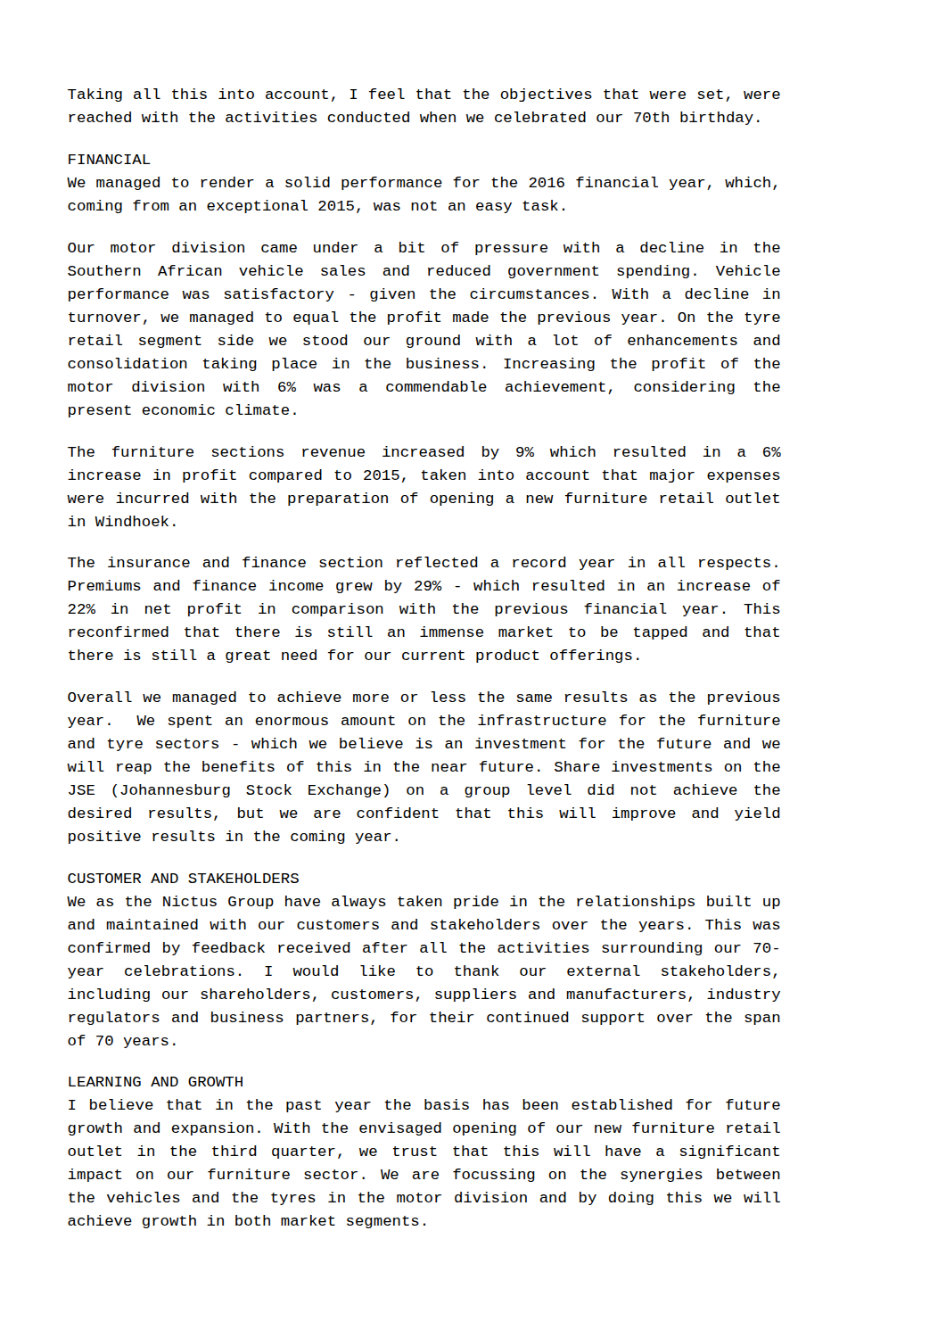Taking all this into account, I feel that the objectives that were set, were reached with the activities conducted when we celebrated our 70th birthday.
FINANCIAL
We managed to render a solid performance for the 2016 financial year, which, coming from an exceptional 2015, was not an easy task.
Our motor division came under a bit of pressure with a decline in the Southern African vehicle sales and reduced government spending. Vehicle performance was satisfactory - given the circumstances. With a decline in turnover, we managed to equal the profit made the previous year. On the tyre retail segment side we stood our ground with a lot of enhancements and consolidation taking place in the business. Increasing the profit of the motor division with 6% was a commendable achievement, considering the present economic climate.
The furniture sections revenue increased by 9% which resulted in a 6% increase in profit compared to 2015, taken into account that major expenses were incurred with the preparation of opening a new furniture retail outlet in Windhoek.
The insurance and finance section reflected a record year in all respects. Premiums and finance income grew by 29% - which resulted in an increase of 22% in net profit in comparison with the previous financial year. This reconfirmed that there is still an immense market to be tapped and that there is still a great need for our current product offerings.
Overall we managed to achieve more or less the same results as the previous year. We spent an enormous amount on the infrastructure for the furniture and tyre sectors - which we believe is an investment for the future and we will reap the benefits of this in the near future. Share investments on the JSE (Johannesburg Stock Exchange) on a group level did not achieve the desired results, but we are confident that this will improve and yield positive results in the coming year.
CUSTOMER AND STAKEHOLDERS
We as the Nictus Group have always taken pride in the relationships built up and maintained with our customers and stakeholders over the years. This was confirmed by feedback received after all the activities surrounding our 70-year celebrations. I would like to thank our external stakeholders, including our shareholders, customers, suppliers and manufacturers, industry regulators and business partners, for their continued support over the span of 70 years.
LEARNING AND GROWTH
I believe that in the past year the basis has been established for future growth and expansion. With the envisaged opening of our new furniture retail outlet in the third quarter, we trust that this will have a significant impact on our furniture sector. We are focussing on the synergies between the vehicles and the tyres in the motor division and by doing this we will achieve growth in both market segments.